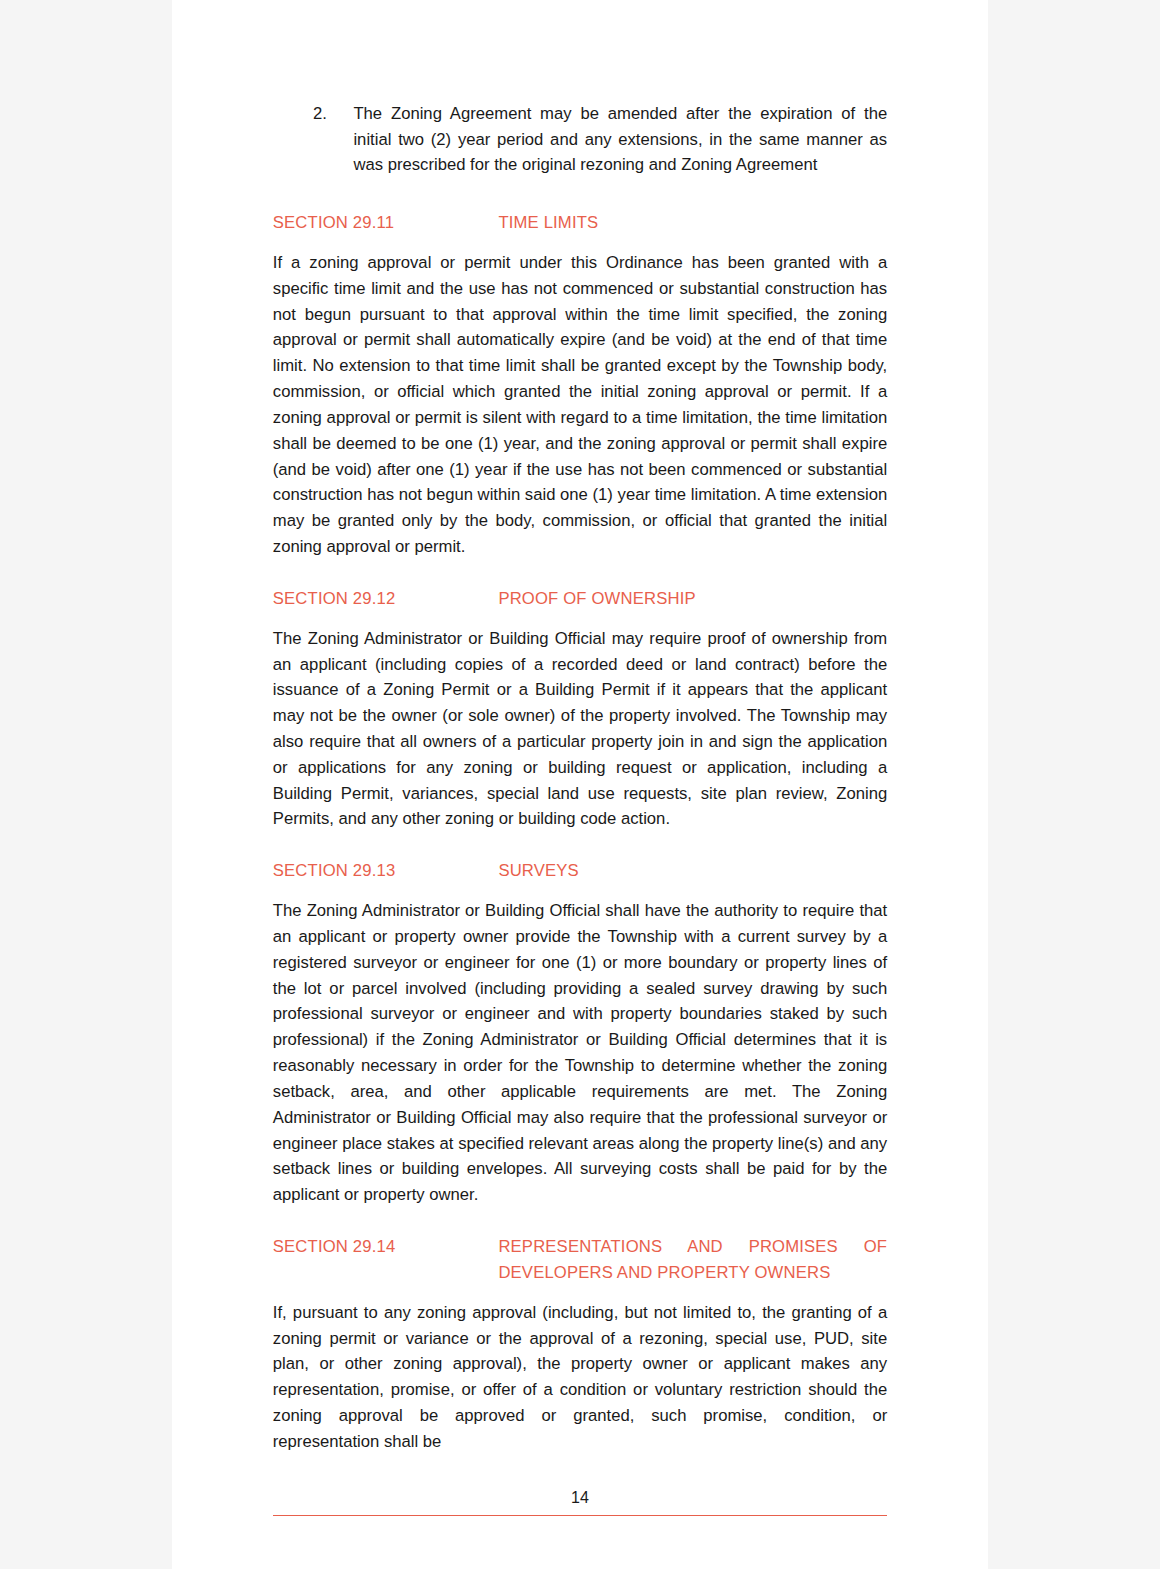2. The Zoning Agreement may be amended after the expiration of the initial two (2) year period and any extensions, in the same manner as was prescribed for the original rezoning and Zoning Agreement
SECTION 29.11 TIME LIMITS
If a zoning approval or permit under this Ordinance has been granted with a specific time limit and the use has not commenced or substantial construction has not begun pursuant to that approval within the time limit specified, the zoning approval or permit shall automatically expire (and be void) at the end of that time limit. No extension to that time limit shall be granted except by the Township body, commission, or official which granted the initial zoning approval or permit. If a zoning approval or permit is silent with regard to a time limitation, the time limitation shall be deemed to be one (1) year, and the zoning approval or permit shall expire (and be void) after one (1) year if the use has not been commenced or substantial construction has not begun within said one (1) year time limitation. A time extension may be granted only by the body, commission, or official that granted the initial zoning approval or permit.
SECTION 29.12 PROOF OF OWNERSHIP
The Zoning Administrator or Building Official may require proof of ownership from an applicant (including copies of a recorded deed or land contract) before the issuance of a Zoning Permit or a Building Permit if it appears that the applicant may not be the owner (or sole owner) of the property involved. The Township may also require that all owners of a particular property join in and sign the application or applications for any zoning or building request or application, including a Building Permit, variances, special land use requests, site plan review, Zoning Permits, and any other zoning or building code action.
SECTION 29.13 SURVEYS
The Zoning Administrator or Building Official shall have the authority to require that an applicant or property owner provide the Township with a current survey by a registered surveyor or engineer for one (1) or more boundary or property lines of the lot or parcel involved (including providing a sealed survey drawing by such professional surveyor or engineer and with property boundaries staked by such professional) if the Zoning Administrator or Building Official determines that it is reasonably necessary in order for the Township to determine whether the zoning setback, area, and other applicable requirements are met. The Zoning Administrator or Building Official may also require that the professional surveyor or engineer place stakes at specified relevant areas along the property line(s) and any setback lines or building envelopes. All surveying costs shall be paid for by the applicant or property owner.
SECTION 29.14 REPRESENTATIONS AND PROMISES OF DEVELOPERS AND PROPERTY OWNERS
If, pursuant to any zoning approval (including, but not limited to, the granting of a zoning permit or variance or the approval of a rezoning, special use, PUD, site plan, or other zoning approval), the property owner or applicant makes any representation, promise, or offer of a condition or voluntary restriction should the zoning approval be approved or granted, such promise, condition, or representation shall be
14